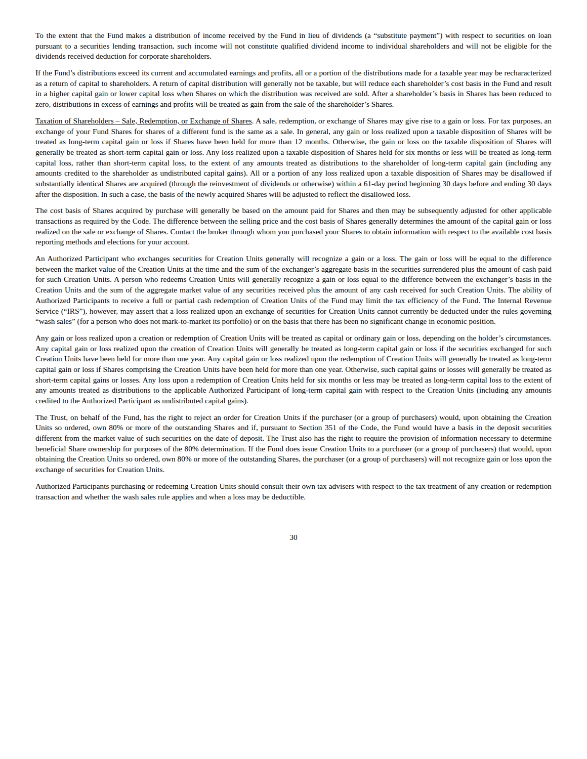To the extent that the Fund makes a distribution of income received by the Fund in lieu of dividends (a “substitute payment”) with respect to securities on loan pursuant to a securities lending transaction, such income will not constitute qualified dividend income to individual shareholders and will not be eligible for the dividends received deduction for corporate shareholders.
If the Fund’s distributions exceed its current and accumulated earnings and profits, all or a portion of the distributions made for a taxable year may be recharacterized as a return of capital to shareholders. A return of capital distribution will generally not be taxable, but will reduce each shareholder’s cost basis in the Fund and result in a higher capital gain or lower capital loss when Shares on which the distribution was received are sold. After a shareholder’s basis in Shares has been reduced to zero, distributions in excess of earnings and profits will be treated as gain from the sale of the shareholder’s Shares.
Taxation of Shareholders – Sale, Redemption, or Exchange of Shares. A sale, redemption, or exchange of Shares may give rise to a gain or loss. For tax purposes, an exchange of your Fund Shares for shares of a different fund is the same as a sale. In general, any gain or loss realized upon a taxable disposition of Shares will be treated as long-term capital gain or loss if Shares have been held for more than 12 months. Otherwise, the gain or loss on the taxable disposition of Shares will generally be treated as short-term capital gain or loss. Any loss realized upon a taxable disposition of Shares held for six months or less will be treated as long-term capital loss, rather than short-term capital loss, to the extent of any amounts treated as distributions to the shareholder of long-term capital gain (including any amounts credited to the shareholder as undistributed capital gains). All or a portion of any loss realized upon a taxable disposition of Shares may be disallowed if substantially identical Shares are acquired (through the reinvestment of dividends or otherwise) within a 61-day period beginning 30 days before and ending 30 days after the disposition. In such a case, the basis of the newly acquired Shares will be adjusted to reflect the disallowed loss.
The cost basis of Shares acquired by purchase will generally be based on the amount paid for Shares and then may be subsequently adjusted for other applicable transactions as required by the Code. The difference between the selling price and the cost basis of Shares generally determines the amount of the capital gain or loss realized on the sale or exchange of Shares. Contact the broker through whom you purchased your Shares to obtain information with respect to the available cost basis reporting methods and elections for your account.
An Authorized Participant who exchanges securities for Creation Units generally will recognize a gain or a loss. The gain or loss will be equal to the difference between the market value of the Creation Units at the time and the sum of the exchanger’s aggregate basis in the securities surrendered plus the amount of cash paid for such Creation Units. A person who redeems Creation Units will generally recognize a gain or loss equal to the difference between the exchanger’s basis in the Creation Units and the sum of the aggregate market value of any securities received plus the amount of any cash received for such Creation Units. The ability of Authorized Participants to receive a full or partial cash redemption of Creation Units of the Fund may limit the tax efficiency of the Fund. The Internal Revenue Service (“IRS”), however, may assert that a loss realized upon an exchange of securities for Creation Units cannot currently be deducted under the rules governing “wash sales” (for a person who does not mark-to-market its portfolio) or on the basis that there has been no significant change in economic position.
Any gain or loss realized upon a creation or redemption of Creation Units will be treated as capital or ordinary gain or loss, depending on the holder’s circumstances. Any capital gain or loss realized upon the creation of Creation Units will generally be treated as long-term capital gain or loss if the securities exchanged for such Creation Units have been held for more than one year. Any capital gain or loss realized upon the redemption of Creation Units will generally be treated as long-term capital gain or loss if Shares comprising the Creation Units have been held for more than one year. Otherwise, such capital gains or losses will generally be treated as short-term capital gains or losses. Any loss upon a redemption of Creation Units held for six months or less may be treated as long-term capital loss to the extent of any amounts treated as distributions to the applicable Authorized Participant of long-term capital gain with respect to the Creation Units (including any amounts credited to the Authorized Participant as undistributed capital gains).
The Trust, on behalf of the Fund, has the right to reject an order for Creation Units if the purchaser (or a group of purchasers) would, upon obtaining the Creation Units so ordered, own 80% or more of the outstanding Shares and if, pursuant to Section 351 of the Code, the Fund would have a basis in the deposit securities different from the market value of such securities on the date of deposit. The Trust also has the right to require the provision of information necessary to determine beneficial Share ownership for purposes of the 80% determination. If the Fund does issue Creation Units to a purchaser (or a group of purchasers) that would, upon obtaining the Creation Units so ordered, own 80% or more of the outstanding Shares, the purchaser (or a group of purchasers) will not recognize gain or loss upon the exchange of securities for Creation Units.
Authorized Participants purchasing or redeeming Creation Units should consult their own tax advisers with respect to the tax treatment of any creation or redemption transaction and whether the wash sales rule applies and when a loss may be deductible.
30